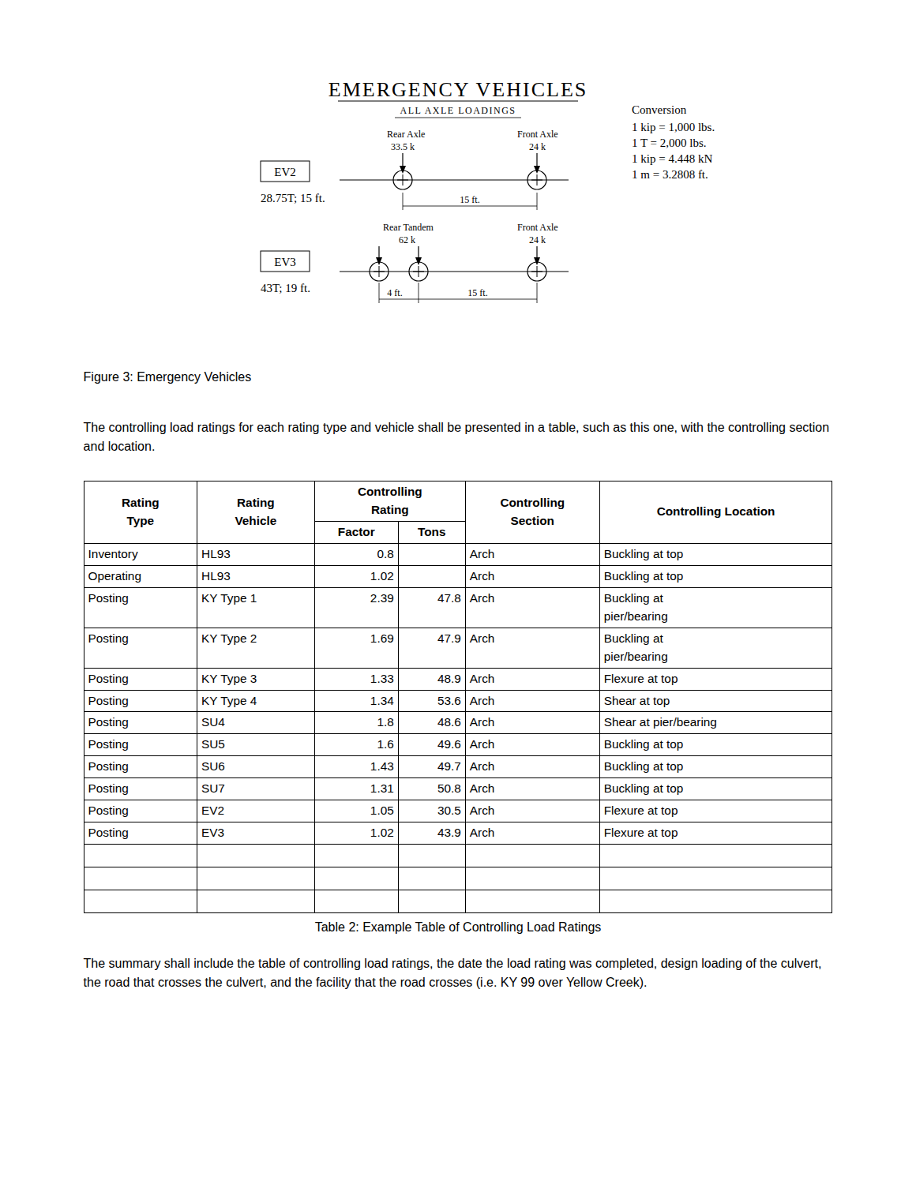EMERGENCY VEHICLES ALL AXLE LOADINGS Conversion 1 kip = 1,000 lbs. 1 T = 2,000 lbs. 1 kip = 4.448 kN 1 m = 3.2808 ft. Rear Axle 33.5 k Front Axle 24 k EV2 28.75T; 15 ft. 15 ft. Rear Tandem 62 k Front Axle 24 k EV3 43T; 19 ft. 4 ft. 15 ft.
Figure 3: Emergency Vehicles
The controlling load ratings for each rating type and vehicle shall be presented in a table, such as this one, with the controlling section and location.
| Rating Type | Rating Vehicle | Controlling Rating | Controlling Section | Controlling Location |
| --- | --- | --- | --- | --- |
| Factor | Tons |
| Inventory | HL93 | 0.8 | | Arch | Buckling at top |
| Operating | HL93 | 1.02 | | Arch | Buckling at top |
| Posting | KY Type 1 | 2.39 | 47.8 | Arch | Buckling at pier/bearing |
| Posting | KY Type 2 | 1.69 | 47.9 | Arch | Buckling at pier/bearing |
| Posting | KY Type 3 | 1.33 | 48.9 | Arch | Flexure at top |
| Posting | KY Type 4 | 1.34 | 53.6 | Arch | Shear at top |
| Posting | SU4 | 1.8 | 48.6 | Arch | Shear at pier/bearing |
| Posting | SU5 | 1.6 | 49.6 | Arch | Buckling at top |
| Posting | SU6 | 1.43 | 49.7 | Arch | Buckling at top |
| Posting | SU7 | 1.31 | 50.8 | Arch | Buckling at top |
| Posting | EV2 | 1.05 | 30.5 | Arch | Flexure at top |
| Posting | EV3 | 1.02 | 43.9 | Arch | Flexure at top |
Table 2: Example Table of Controlling Load Ratings
The summary shall include the table of controlling load ratings, the date the load rating was completed, design loading of the culvert, the road that crosses the culvert, and the facility that the road crosses (i.e. KY 99 over Yellow Creek).